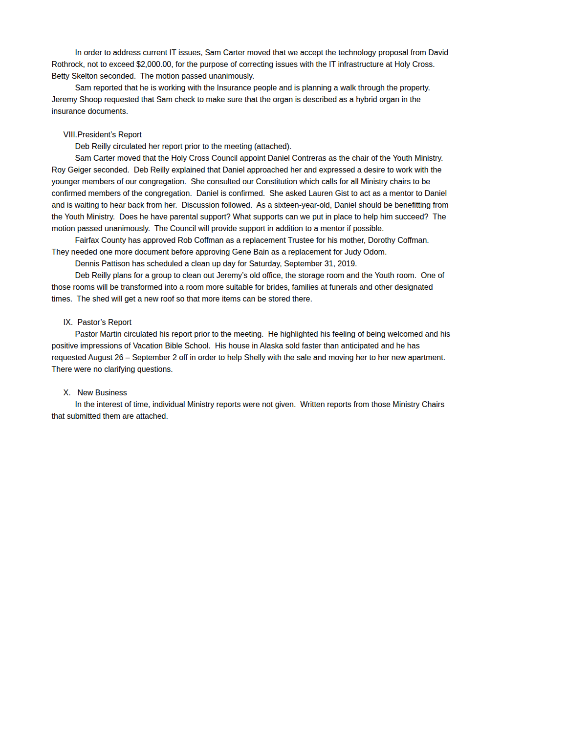In order to address current IT issues, Sam Carter moved that we accept the technology proposal from David Rothrock, not to exceed $2,000.00, for the purpose of correcting issues with the IT infrastructure at Holy Cross. Betty Skelton seconded. The motion passed unanimously.
Sam reported that he is working with the Insurance people and is planning a walk through the property. Jeremy Shoop requested that Sam check to make sure that the organ is described as a hybrid organ in the insurance documents.
VIII. President’s Report
Deb Reilly circulated her report prior to the meeting (attached).
Sam Carter moved that the Holy Cross Council appoint Daniel Contreras as the chair of the Youth Ministry. Roy Geiger seconded. Deb Reilly explained that Daniel approached her and expressed a desire to work with the younger members of our congregation. She consulted our Constitution which calls for all Ministry chairs to be confirmed members of the congregation. Daniel is confirmed. She asked Lauren Gist to act as a mentor to Daniel and is waiting to hear back from her. Discussion followed. As a sixteen-year-old, Daniel should be benefitting from the Youth Ministry. Does he have parental support? What supports can we put in place to help him succeed? The motion passed unanimously. The Council will provide support in addition to a mentor if possible.
Fairfax County has approved Rob Coffman as a replacement Trustee for his mother, Dorothy Coffman. They needed one more document before approving Gene Bain as a replacement for Judy Odom.
Dennis Pattison has scheduled a clean up day for Saturday, September 31, 2019.
Deb Reilly plans for a group to clean out Jeremy’s old office, the storage room and the Youth room. One of those rooms will be transformed into a room more suitable for brides, families at funerals and other designated times. The shed will get a new roof so that more items can be stored there.
IX. Pastor’s Report
Pastor Martin circulated his report prior to the meeting. He highlighted his feeling of being welcomed and his positive impressions of Vacation Bible School. His house in Alaska sold faster than anticipated and he has requested August 26 – September 2 off in order to help Shelly with the sale and moving her to her new apartment. There were no clarifying questions.
X. New Business
In the interest of time, individual Ministry reports were not given. Written reports from those Ministry Chairs that submitted them are attached.